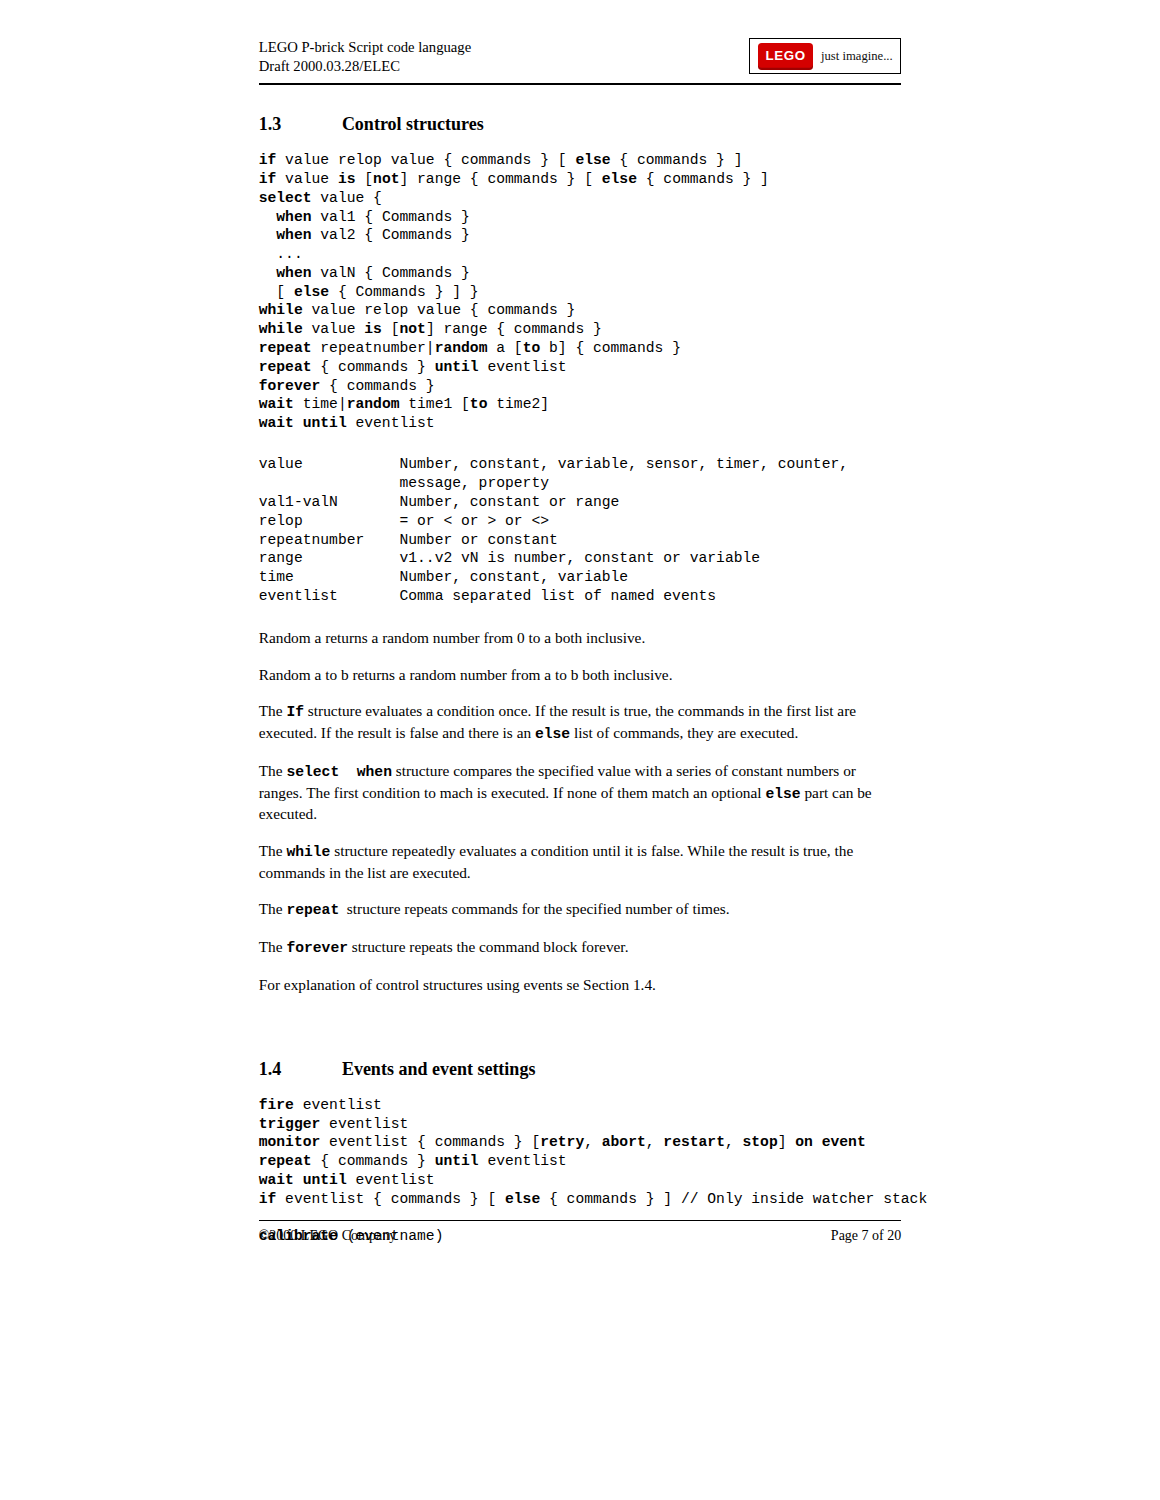LEGO P-brick Script code language
Draft 2000.03.28/ELEC
LEGO just imagine...
1.3 Control structures
if value relop value { commands } [ else { commands } ]
if value is [not] range { commands } [ else { commands } ]
select value {
  when val1 { Commands }
  when val2 { Commands }
  ...
  when valN { Commands }
  [ else { Commands } ] }
while value relop value { commands }
while value is [not] range { commands }
repeat repeatnumber|random a [to b] { commands }
repeat { commands } until eventlist
forever { commands }
wait time|random time1 [to time2]
wait until eventlist
value           Number, constant, variable, sensor, timer, counter,
                message, property
val1-valN       Number, constant or range
relop           = or < or > or <>
repeatnumber    Number or constant
range           v1..v2 vN is number, constant or variable
time            Number, constant, variable
eventlist       Comma separated list of named events
Random a returns a random number from 0 to a both inclusive.
Random a to b returns a random number from a to b both inclusive.
The If structure evaluates a condition once. If the result is true, the commands in the first list are executed. If the result is false and there is an else list of commands, they are executed.
The select when structure compares the specified value with a series of constant numbers or ranges. The first condition to mach is executed. If none of them match an optional else part can be executed.
The while structure repeatedly evaluates a condition until it is false. While the result is true, the commands in the list are executed.
The repeat structure repeats commands for the specified number of times.
The forever structure repeats the command block forever.
For explanation of control structures using events se Section 1.4.
1.4 Events and event settings
fire eventlist
trigger eventlist
monitor eventlist { commands } [retry, abort, restart, stop] on event
repeat { commands } until eventlist
wait until eventlist
if eventlist { commands } [ else { commands } ] // Only inside watcher stack

calibrate (eventname)
©2000 LEGO Company
Page 7 of 20